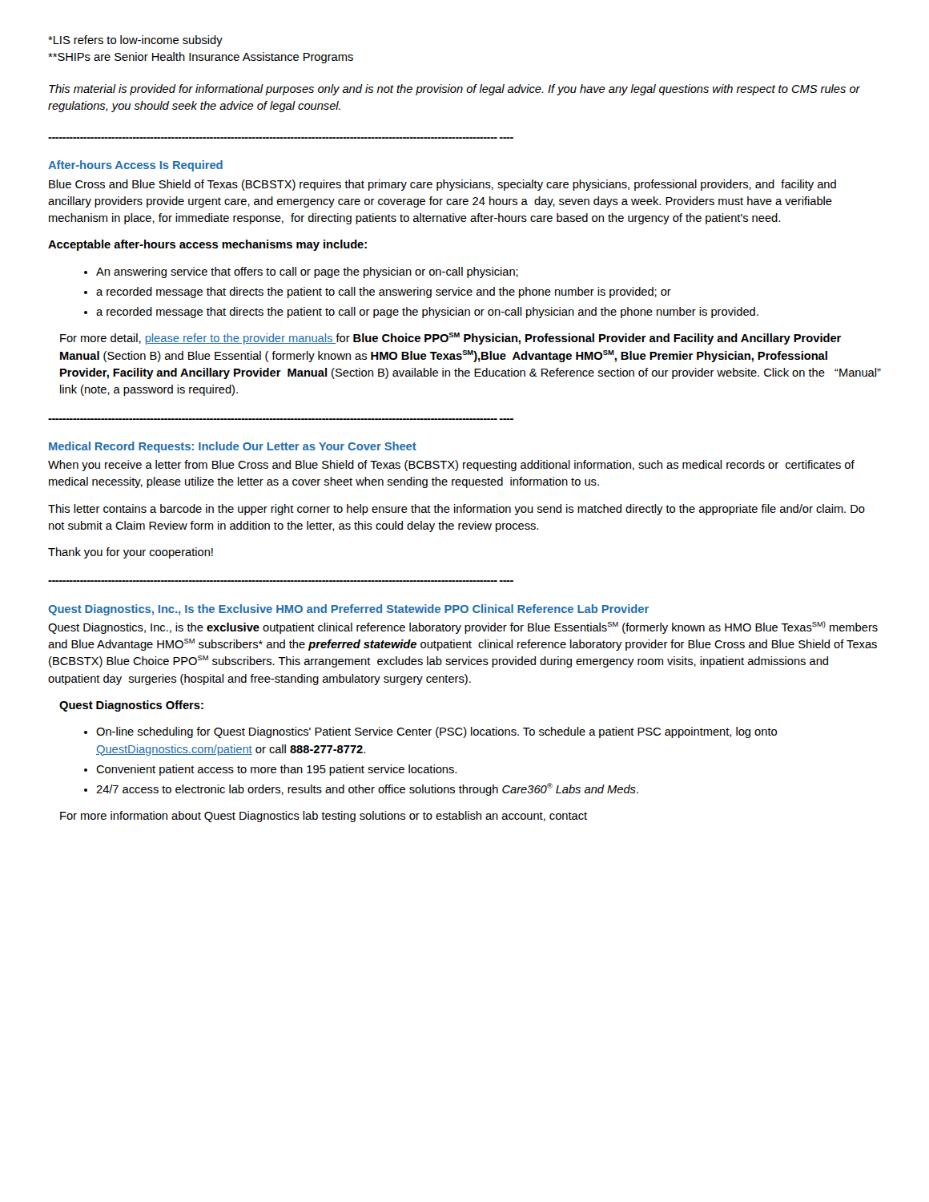*LIS refers to low-income subsidy
**SHIPs are Senior Health Insurance Assistance Programs
This material is provided for informational purposes only and is not the provision of legal advice. If you have any legal questions with respect to CMS rules or regulations, you should seek the advice of legal counsel.
-------------------------------------------------------------------------------------------------------------------------------- ----
After-hours Access Is Required
Blue Cross and Blue Shield of Texas (BCBSTX) requires that primary care physicians, specialty care physicians, professional providers, and facility and ancillary providers provide urgent care, and emergency care or coverage for care 24 hours a day, seven days a week. Providers must have a verifiable mechanism in place, for immediate response, for directing patients to alternative after-hours care based on the urgency of the patient's need.
Acceptable after-hours access mechanisms may include:
An answering service that offers to call or page the physician or on-call physician;
a recorded message that directs the patient to call the answering service and the phone number is provided; or
a recorded message that directs the patient to call or page the physician or on-call physician and the phone number is provided.
For more detail, please refer to the provider manuals for Blue Choice PPOSM Physician, Professional Provider and Facility and Ancillary Provider Manual (Section B) and Blue Essential ( formerly known as HMO Blue TexasSM),Blue Advantage HMOSM, Blue Premier Physician, Professional Provider, Facility and Ancillary Provider Manual (Section B) available in the Education & Reference section of our provider website. Click on the “Manual” link (note, a password is required).
-------------------------------------------------------------------------------------------------------------------------------- ----
Medical Record Requests: Include Our Letter as Your Cover Sheet
When you receive a letter from Blue Cross and Blue Shield of Texas (BCBSTX) requesting additional information, such as medical records or certificates of medical necessity, please utilize the letter as a cover sheet when sending the requested information to us.
This letter contains a barcode in the upper right corner to help ensure that the information you send is matched directly to the appropriate file and/or claim. Do not submit a Claim Review form in addition to the letter, as this could delay the review process.
Thank you for your cooperation!
-------------------------------------------------------------------------------------------------------------------------------- ----
Quest Diagnostics, Inc., Is the Exclusive HMO and Preferred Statewide PPO Clinical Reference Lab Provider
Quest Diagnostics, Inc., is the exclusive outpatient clinical reference laboratory provider for Blue EssentialsSM (formerly known as HMO Blue TexasSM) members and Blue Advantage HMOSM subscribers* and the preferred statewide outpatient clinical reference laboratory provider for Blue Cross and Blue Shield of Texas (BCBSTX) Blue Choice PPOSM subscribers. This arrangement excludes lab services provided during emergency room visits, inpatient admissions and outpatient day surgeries (hospital and free-standing ambulatory surgery centers).
Quest Diagnostics Offers:
On-line scheduling for Quest Diagnostics' Patient Service Center (PSC) locations. To schedule a patient PSC appointment, log onto QuestDiagnostics.com/patient or call 888-277-8772.
Convenient patient access to more than 195 patient service locations.
24/7 access to electronic lab orders, results and other office solutions through Care360® Labs and Meds.
For more information about Quest Diagnostics lab testing solutions or to establish an account, contact